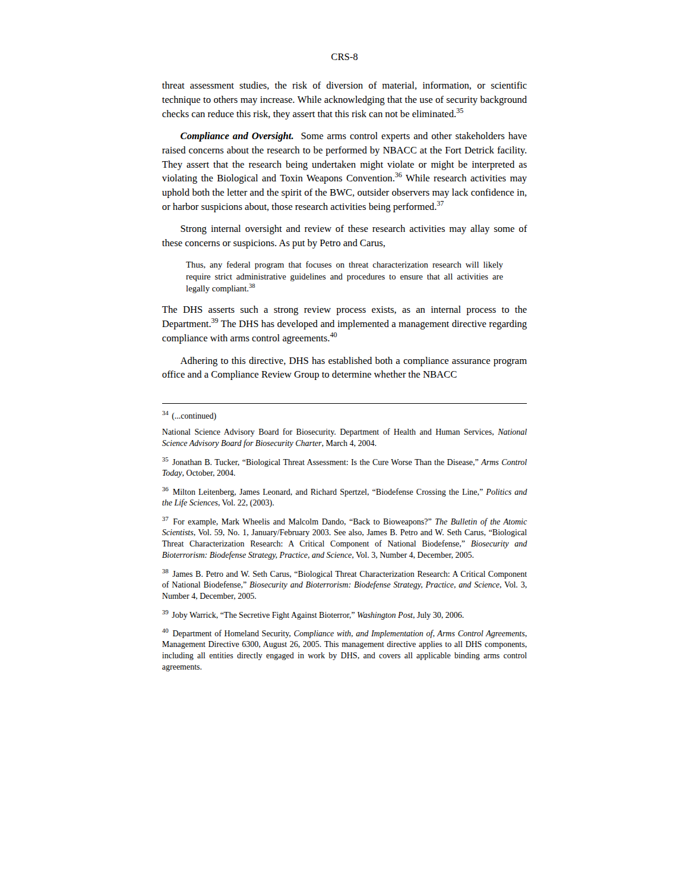CRS-8
threat assessment studies, the risk of diversion of material, information, or scientific technique to others may increase. While acknowledging that the use of security background checks can reduce this risk, they assert that this risk can not be eliminated.35
Compliance and Oversight. Some arms control experts and other stakeholders have raised concerns about the research to be performed by NBACC at the Fort Detrick facility. They assert that the research being undertaken might violate or might be interpreted as violating the Biological and Toxin Weapons Convention.36 While research activities may uphold both the letter and the spirit of the BWC, outsider observers may lack confidence in, or harbor suspicions about, those research activities being performed.37
Strong internal oversight and review of these research activities may allay some of these concerns or suspicions. As put by Petro and Carus,
Thus, any federal program that focuses on threat characterization research will likely require strict administrative guidelines and procedures to ensure that all activities are legally compliant.38
The DHS asserts such a strong review process exists, as an internal process to the Department.39 The DHS has developed and implemented a management directive regarding compliance with arms control agreements.40
Adhering to this directive, DHS has established both a compliance assurance program office and a Compliance Review Group to determine whether the NBACC
34 (...continued)
National Science Advisory Board for Biosecurity. Department of Health and Human Services, National Science Advisory Board for Biosecurity Charter, March 4, 2004.
35 Jonathan B. Tucker, “Biological Threat Assessment: Is the Cure Worse Than the Disease,” Arms Control Today, October, 2004.
36 Milton Leitenberg, James Leonard, and Richard Spertzel, “Biodefense Crossing the Line,” Politics and the Life Sciences, Vol. 22, (2003).
37 For example, Mark Wheelis and Malcolm Dando, “Back to Bioweapons?” The Bulletin of the Atomic Scientists, Vol. 59, No. 1, January/February 2003. See also, James B. Petro and W. Seth Carus, “Biological Threat Characterization Research: A Critical Component of National Biodefense,” Biosecurity and Bioterrorism: Biodefense Strategy, Practice, and Science, Vol. 3, Number 4, December, 2005.
38 James B. Petro and W. Seth Carus, “Biological Threat Characterization Research: A Critical Component of National Biodefense,” Biosecurity and Bioterrorism: Biodefense Strategy, Practice, and Science, Vol. 3, Number 4, December, 2005.
39 Joby Warrick, “The Secretive Fight Against Bioterror,” Washington Post, July 30, 2006.
40 Department of Homeland Security, Compliance with, and Implementation of, Arms Control Agreements, Management Directive 6300, August 26, 2005. This management directive applies to all DHS components, including all entities directly engaged in work by DHS, and covers all applicable binding arms control agreements.